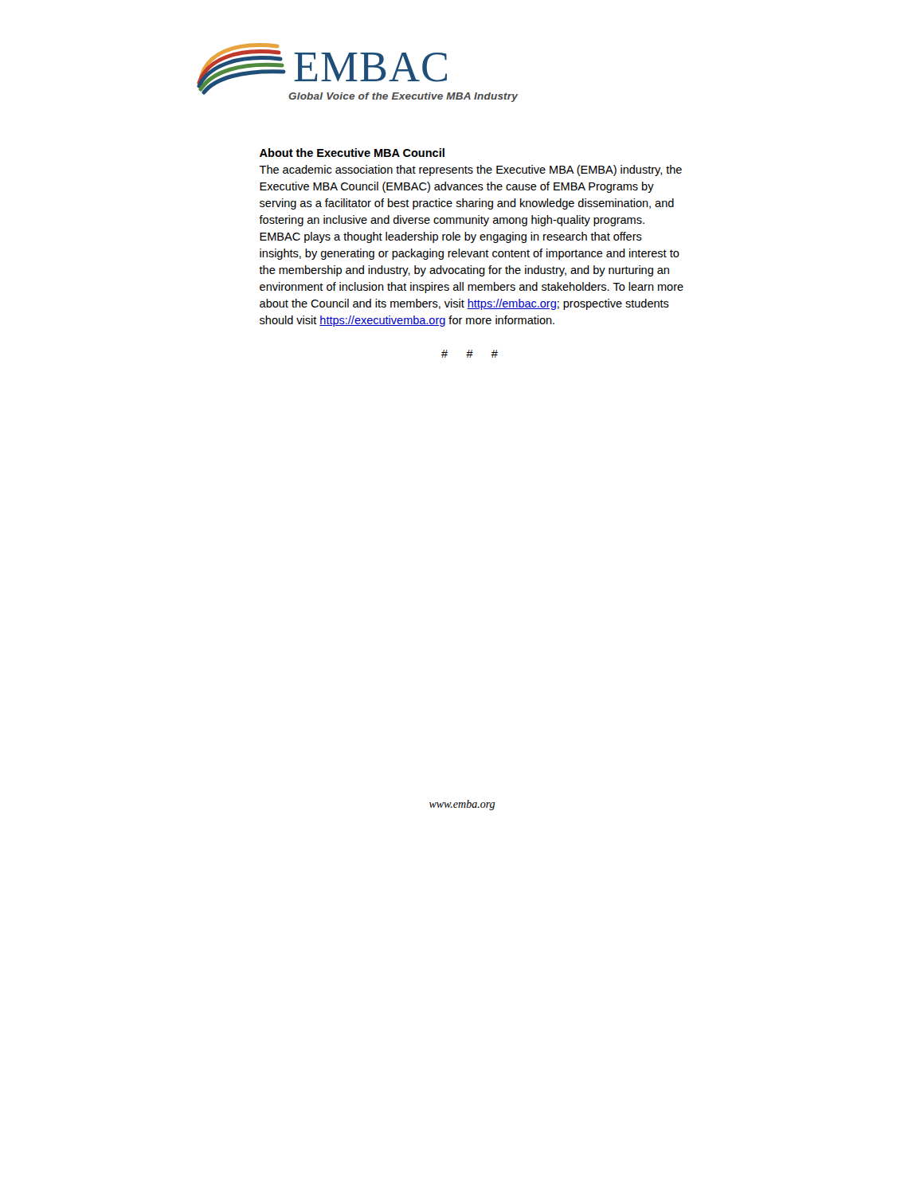EMBAC
Global Voice of the Executive MBA Industry
About the Executive MBA Council
The academic association that represents the Executive MBA (EMBA) industry, the Executive MBA Council (EMBAC) advances the cause of EMBA Programs by serving as a facilitator of best practice sharing and knowledge dissemination, and fostering an inclusive and diverse community among high-quality programs. EMBAC plays a thought leadership role by engaging in research that offers insights, by generating or packaging relevant content of importance and interest to the membership and industry, by advocating for the industry, and by nurturing an environment of inclusion that inspires all members and stakeholders. To learn more about the Council and its members, visit https://embac.org; prospective students should visit https://executivemba.org for more information.
# # #
www.emba.org